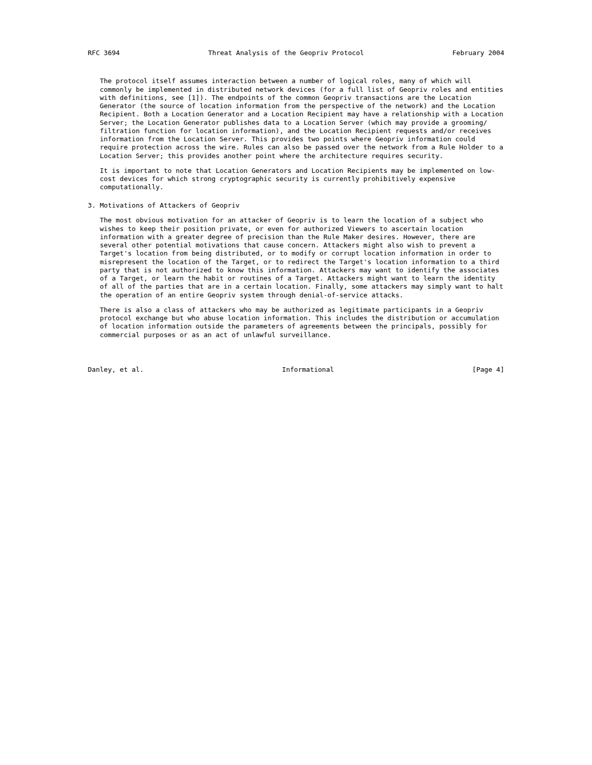RFC 3694 Threat Analysis of the Geopriv Protocol February 2004
The protocol itself assumes interaction between a number of logical roles, many of which will commonly be implemented in distributed network devices (for a full list of Geopriv roles and entities with definitions, see [1]). The endpoints of the common Geopriv transactions are the Location Generator (the source of location information from the perspective of the network) and the Location Recipient. Both a Location Generator and a Location Recipient may have a relationship with a Location Server; the Location Generator publishes data to a Location Server (which may provide a grooming/ filtration function for location information), and the Location Recipient requests and/or receives information from the Location Server. This provides two points where Geopriv information could require protection across the wire. Rules can also be passed over the network from a Rule Holder to a Location Server; this provides another point where the architecture requires security.
It is important to note that Location Generators and Location Recipients may be implemented on low-cost devices for which strong cryptographic security is currently prohibitively expensive computationally.
3. Motivations of Attackers of Geopriv
The most obvious motivation for an attacker of Geopriv is to learn the location of a subject who wishes to keep their position private, or even for authorized Viewers to ascertain location information with a greater degree of precision than the Rule Maker desires. However, there are several other potential motivations that cause concern. Attackers might also wish to prevent a Target's location from being distributed, or to modify or corrupt location information in order to misrepresent the location of the Target, or to redirect the Target's location information to a third party that is not authorized to know this information. Attackers may want to identify the associates of a Target, or learn the habit or routines of a Target. Attackers might want to learn the identity of all of the parties that are in a certain location. Finally, some attackers may simply want to halt the operation of an entire Geopriv system through denial-of-service attacks.
There is also a class of attackers who may be authorized as legitimate participants in a Geopriv protocol exchange but who abuse location information. This includes the distribution or accumulation of location information outside the parameters of agreements between the principals, possibly for commercial purposes or as an act of unlawful surveillance.
Danley, et al. Informational [Page 4]